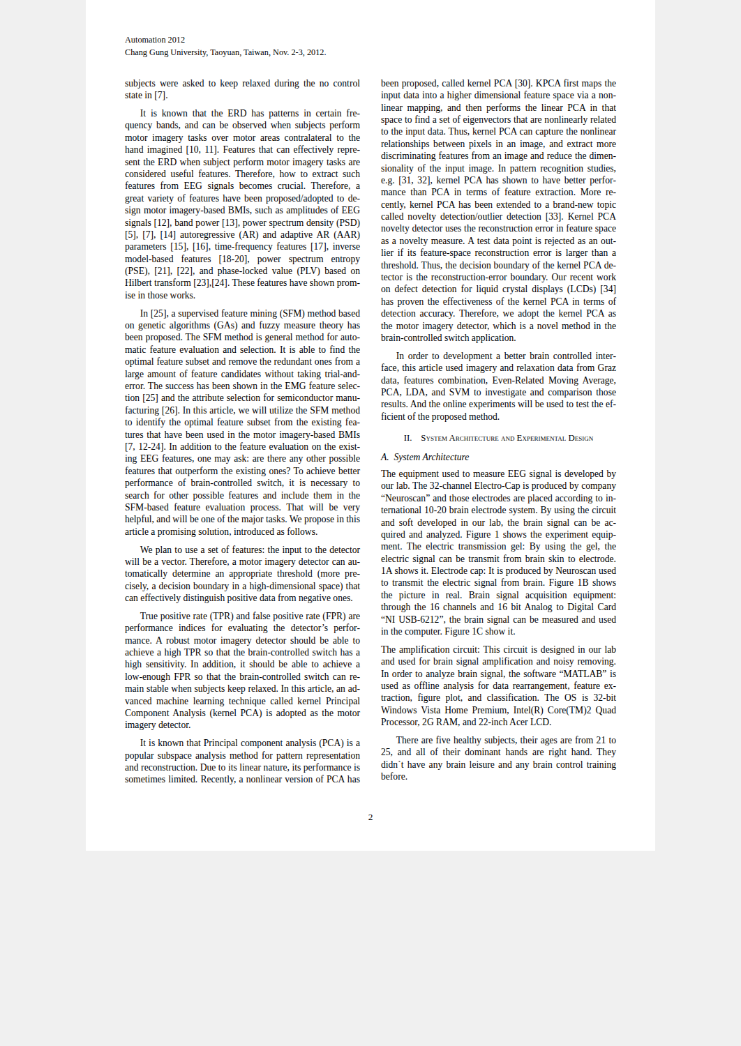Automation 2012 Chang Gung University, Taoyuan, Taiwan, Nov. 2-3, 2012.
subjects were asked to keep relaxed during the no control state in [7].
It is known that the ERD has patterns in certain frequency bands, and can be observed when subjects perform motor imagery tasks over motor areas contralateral to the hand imagined [10, 11]. Features that can effectively represent the ERD when subject perform motor imagery tasks are considered useful features. Therefore, how to extract such features from EEG signals becomes crucial. Therefore, a great variety of features have been proposed/adopted to design motor imagery-based BMIs, such as amplitudes of EEG signals [12], band power [13], power spectrum density (PSD) [5], [7], [14] autoregressive (AR) and adaptive AR (AAR) parameters [15], [16], time-frequency features [17], inverse model-based features [18-20], power spectrum entropy (PSE), [21], [22], and phase-locked value (PLV) based on Hilbert transform [23],[24]. These features have shown promise in those works.
In [25], a supervised feature mining (SFM) method based on genetic algorithms (GAs) and fuzzy measure theory has been proposed. The SFM method is general method for automatic feature evaluation and selection. It is able to find the optimal feature subset and remove the redundant ones from a large amount of feature candidates without taking trial-and-error. The success has been shown in the EMG feature selection [25] and the attribute selection for semiconductor manufacturing [26]. In this article, we will utilize the SFM method to identify the optimal feature subset from the existing features that have been used in the motor imagery-based BMIs [7, 12-24]. In addition to the feature evaluation on the existing EEG features, one may ask: are there any other possible features that outperform the existing ones? To achieve better performance of brain-controlled switch, it is necessary to search for other possible features and include them in the SFM-based feature evaluation process. That will be very helpful, and will be one of the major tasks. We propose in this article a promising solution, introduced as follows.
We plan to use a set of features: the input to the detector will be a vector. Therefore, a motor imagery detector can automatically determine an appropriate threshold (more precisely, a decision boundary in a high-dimensional space) that can effectively distinguish positive data from negative ones.
True positive rate (TPR) and false positive rate (FPR) are performance indices for evaluating the detector’s performance. A robust motor imagery detector should be able to achieve a high TPR so that the brain-controlled switch has a high sensitivity. In addition, it should be able to achieve a low-enough FPR so that the brain-controlled switch can remain stable when subjects keep relaxed. In this article, an advanced machine learning technique called kernel Principal Component Analysis (kernel PCA) is adopted as the motor imagery detector.
It is known that Principal component analysis (PCA) is a popular subspace analysis method for pattern representation and reconstruction. Due to its linear nature, its performance is sometimes limited. Recently, a nonlinear version of PCA has been proposed, called kernel PCA [30]. KPCA first maps the input data into a higher dimensional feature space via a nonlinear mapping, and then performs the linear PCA in that space to find a set of eigenvectors that are nonlinearly related to the input data. Thus, kernel PCA can capture the nonlinear relationships between pixels in an image, and extract more discriminating features from an image and reduce the dimensionality of the input image. In pattern recognition studies, e.g. [31, 32], kernel PCA has shown to have better performance than PCA in terms of feature extraction. More recently, kernel PCA has been extended to a brand-new topic called novelty detection/outlier detection [33]. Kernel PCA novelty detector uses the reconstruction error in feature space as a novelty measure. A test data point is rejected as an outlier if its feature-space reconstruction error is larger than a threshold. Thus, the decision boundary of the kernel PCA detector is the reconstruction-error boundary. Our recent work on defect detection for liquid crystal displays (LCDs) [34] has proven the effectiveness of the kernel PCA in terms of detection accuracy. Therefore, we adopt the kernel PCA as the motor imagery detector, which is a novel method in the brain-controlled switch application.
In order to development a better brain controlled interface, this article used imagery and relaxation data from Graz data, features combination, Even-Related Moving Average, PCA, LDA, and SVM to investigate and comparison those results. And the online experiments will be used to test the efficient of the proposed method.
II. System Architecture and Experimental Design
A. System Architecture
The equipment used to measure EEG signal is developed by our lab. The 32-channel Electro-Cap is produced by company “Neuroscan” and those electrodes are placed according to international 10-20 brain electrode system. By using the circuit and soft developed in our lab, the brain signal can be acquired and analyzed. Figure 1 shows the experiment equipment. The electric transmission gel: By using the gel, the electric signal can be transmit from brain skin to electrode. 1A shows it. Electrode cap: It is produced by Neuroscan used to transmit the electric signal from brain. Figure 1B shows the picture in real. Brain signal acquisition equipment: through the 16 channels and 16 bit Analog to Digital Card “NI USB-6212”, the brain signal can be measured and used in the computer. Figure 1C show it.
The amplification circuit: This circuit is designed in our lab and used for brain signal amplification and noisy removing. In order to analyze brain signal, the software “MATLAB” is used as offline analysis for data rearrangement, feature extraction, figure plot, and classification. The OS is 32-bit Windows Vista Home Premium, Intel(R) Core(TM)2 Quad Processor, 2G RAM, and 22-inch Acer LCD.
There are five healthy subjects, their ages are from 21 to 25, and all of their dominant hands are right hand. They didn`t have any brain leisure and any brain control training before.
2